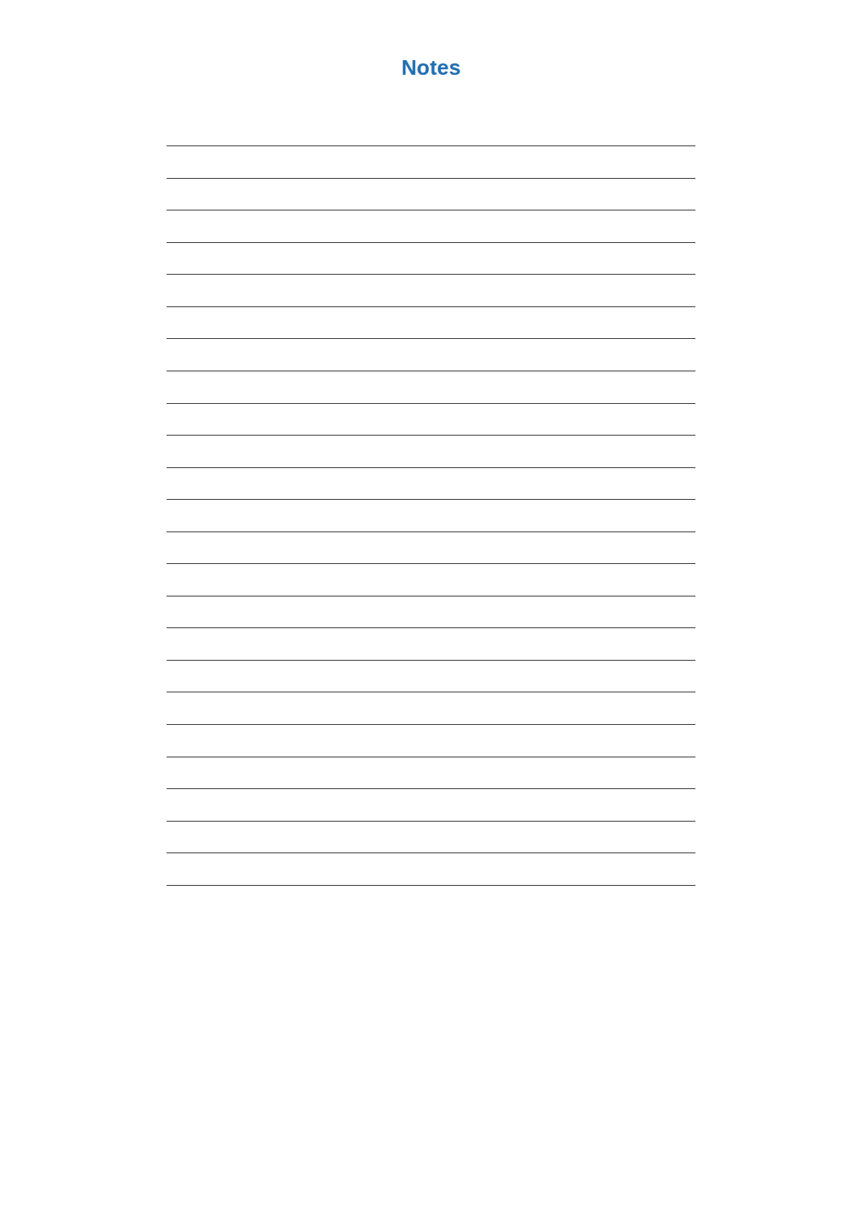Notes